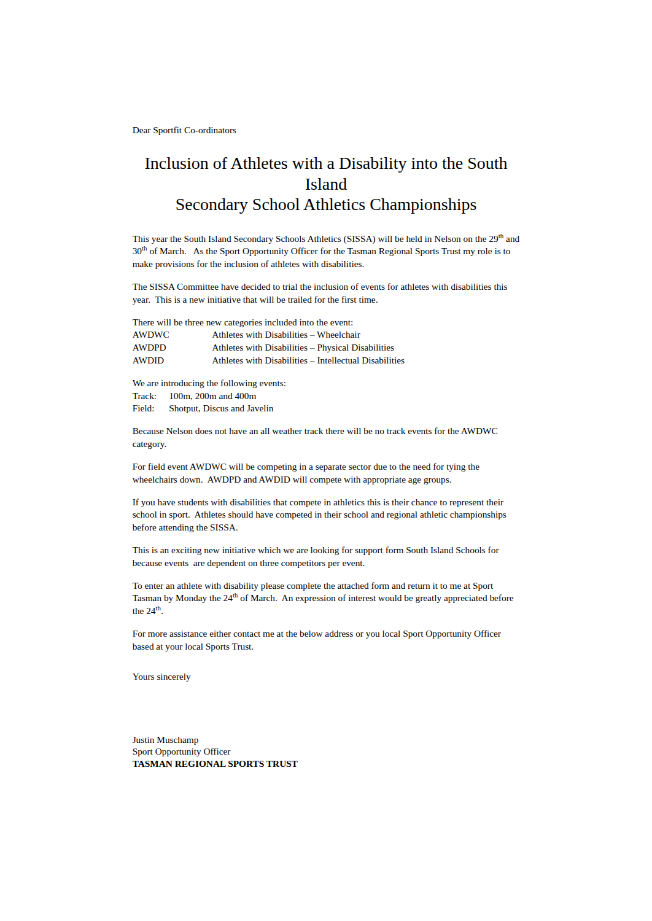Dear Sportfit Co-ordinators
Inclusion of Athletes with a Disability into the South Island
Secondary School Athletics Championships
This year the South Island Secondary Schools Athletics (SISSA) will be held in Nelson on the 29th and 30th of March. As the Sport Opportunity Officer for the Tasman Regional Sports Trust my role is to make provisions for the inclusion of athletes with disabilities.
The SISSA Committee have decided to trial the inclusion of events for athletes with disabilities this year. This is a new initiative that will be trailed for the first time.
There will be three new categories included into the event:
| AWDWC | Athletes with Disabilities – Wheelchair |
| AWDPD | Athletes with Disabilities – Physical Disabilities |
| AWDID | Athletes with Disabilities – Intellectual Disabilities |
We are introducing the following events:
| Track: | 100m, 200m and 400m |
| Field: | Shotput, Discus and Javelin |
Because Nelson does not have an all weather track there will be no track events for the AWDWC category.
For field event AWDWC will be competing in a separate sector due to the need for tying the wheelchairs down. AWDPD and AWDID will compete with appropriate age groups.
If you have students with disabilities that compete in athletics this is their chance to represent their school in sport. Athletes should have competed in their school and regional athletic championships before attending the SISSA.
This is an exciting new initiative which we are looking for support form South Island Schools for because events are dependent on three competitors per event.
To enter an athlete with disability please complete the attached form and return it to me at Sport Tasman by Monday the 24th of March. An expression of interest would be greatly appreciated before the 24th.
For more assistance either contact me at the below address or you local Sport Opportunity Officer based at your local Sports Trust.
Yours sincerely
Justin Muschamp
Sport Opportunity Officer
TASMAN REGIONAL SPORTS TRUST